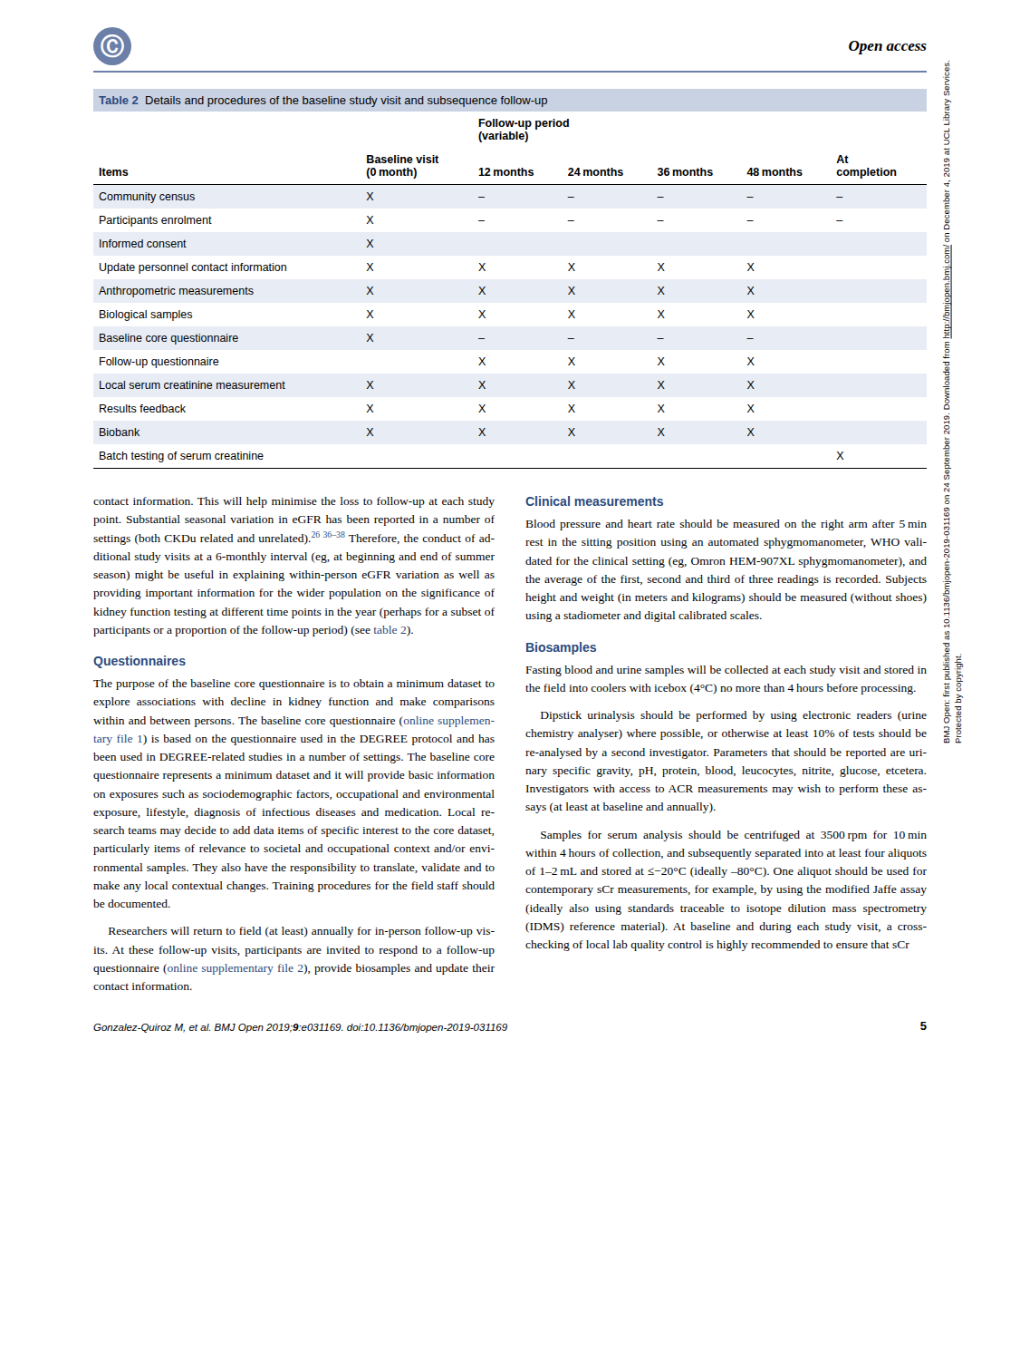BMJ Open: first published as 10.1136/bmjopen-2019-031169 on 24 September 2019. Downloaded from http://bmjopen.bmj.com/ on December 4, 2019 at UCL Library Services. Protected by copyright.
Ⓒ
Open access
Table 2 Details and procedures of the baseline study visit and subsequence follow-up
| | | Follow-up period (variable) | |
| --- | --- | --- | --- |
| Items | Baseline visit (0 month) | 12 months | 24 months | 36 months | 48 months | At completion |
| Community census | X | – | – | – | – | – |
| Participants enrolment | X | – | – | – | – | – |
| Informed consent | X | | | | | |
| Update personnel contact information | X | X | X | X | X | |
| Anthropometric measurements | X | X | X | X | X | |
| Biological samples | X | X | X | X | X | |
| Baseline core questionnaire | X | – | – | – | – | |
| Follow-up questionnaire | | X | X | X | X | |
| Local serum creatinine measurement | X | X | X | X | X | |
| Results feedback | X | X | X | X | X | |
| Biobank | X | X | X | X | X | |
| Batch testing of serum creatinine | | | | | | X |
contact information. This will help minimise the loss to follow-up at each study point. Substantial seasonal variation in eGFR has been reported in a number of settings (both CKDu related and unrelated).26 36–38 Therefore, the conduct of additional study visits at a 6-monthly interval (eg, at beginning and end of summer season) might be useful in explaining within-person eGFR variation as well as providing important information for the wider population on the significance of kidney function testing at different time points in the year (perhaps for a subset of participants or a proportion of the follow-up period) (see table 2).
Questionnaires
The purpose of the baseline core questionnaire is to obtain a minimum dataset to explore associations with decline in kidney function and make comparisons within and between persons. The baseline core questionnaire (online supplementary file 1) is based on the questionnaire used in the DEGREE protocol and has been used in DEGREE-related studies in a number of settings. The baseline core questionnaire represents a minimum dataset and it will provide basic information on exposures such as sociodemographic factors, occupational and environmental exposure, lifestyle, diagnosis of infectious diseases and medication. Local research teams may decide to add data items of specific interest to the core dataset, particularly items of relevance to societal and occupational context and/or environmental samples. They also have the responsibility to translate, validate and to make any local contextual changes. Training procedures for the field staff should be documented.
Researchers will return to field (at least) annually for in-person follow-up visits. At these follow-up visits, participants are invited to respond to a follow-up questionnaire (online supplementary file 2), provide biosamples and update their contact information.
Clinical measurements
Blood pressure and heart rate should be measured on the right arm after 5 min rest in the sitting position using an automated sphygmomanometer, WHO validated for the clinical setting (eg, Omron HEM-907XL sphygmomanometer), and the average of the first, second and third of three readings is recorded. Subjects height and weight (in meters and kilograms) should be measured (without shoes) using a stadiometer and digital calibrated scales.
Biosamples
Fasting blood and urine samples will be collected at each study visit and stored in the field into coolers with icebox (4°C) no more than 4 hours before processing.
Dipstick urinalysis should be performed by using electronic readers (urine chemistry analyser) where possible, or otherwise at least 10% of tests should be re-analysed by a second investigator. Parameters that should be reported are urinary specific gravity, pH, protein, blood, leucocytes, nitrite, glucose, etcetera. Investigators with access to ACR measurements may wish to perform these assays (at least at baseline and annually).
Samples for serum analysis should be centrifuged at 3500 rpm for 10 min within 4 hours of collection, and subsequently separated into at least four aliquots of 1–2 mL and stored at ≤−20°C (ideally –80°C). One aliquot should be used for contemporary sCr measurements, for example, by using the modified Jaffe assay (ideally also using standards traceable to isotope dilution mass spectrometry (IDMS) reference material). At baseline and during each study visit, a cross-checking of local lab quality control is highly recommended to ensure that sCr
Gonzalez-Quiroz M, et al. BMJ Open 2019;9:e031169. doi:10.1136/bmjopen-2019-031169
5